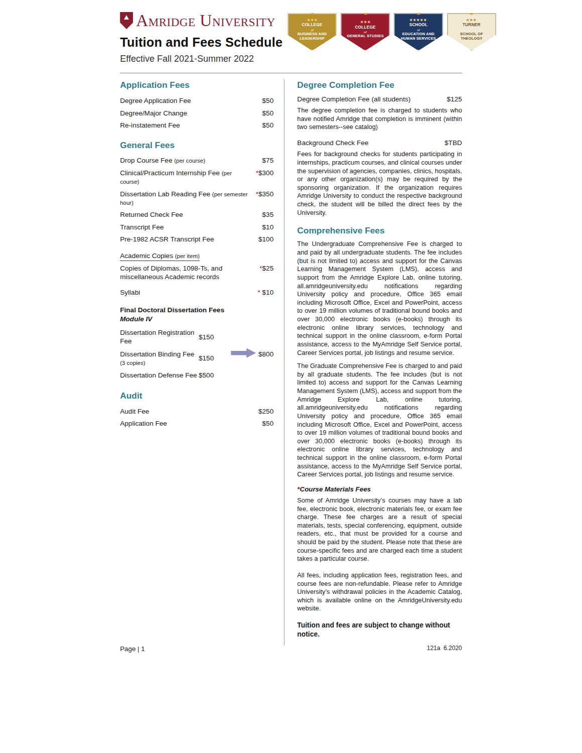Amridge University
Tuition and Fees Schedule
Effective Fall 2021-Summer 2022
♛ ★★★ College of Business and Leadership
♛ ★★★ College of General Studies
♛ ★★★★★ School of Education and Human Services
♛ ★★★ Turner School of Theology
Application Fees
| Degree Application Fee | $50 |
| Degree/Major Change | $50 |
| Re-instatement Fee | $50 |
General Fees
| Drop Course Fee (per course) | $75 |
| Clinical/Practicum Internship Fee (per course) | * $300 |
| Dissertation Lab Reading Fee (per semester hour) | * $350 |
| Returned Check Fee | $35 |
| Transcript Fee | $10 |
| Pre-1982 ACSR Transcript Fee | $100 |
Academic Copies (per item)
| Copies of Diplomas, 1098-Ts, and miscellaneous Academic records | * $25 |
| Syllabi | * $10 |
Final Doctoral Dissertation Fees Module IV
| Dissertation Registration Fee | $150 | | $800 |
| Dissertation Binding Fee (3 copies) | $150 |
| Dissertation Defense Fee | $500 |
Audit
| Audit Fee | $250 |
| Application Fee | $50 |
Degree Completion Fee
Degree Completion Fee (all students) $125
The degree completion fee is charged to students who have notified Amridge that completion is imminent (within two semesters--see catalog)
Background Check Fee $TBD
Fees for background checks for students participating in internships, practicum courses, and clinical courses under the supervision of agencies, companies, clinics, hospitals, or any other organization(s) may be required by the sponsoring organization. If the organization requires Amridge University to conduct the respective background check, the student will be billed the direct fees by the University.
Comprehensive Fees
The Undergraduate Comprehensive Fee is charged to and paid by all undergraduate students. The fee includes (but is not limited to) access and support for the Canvas Learning Management System (LMS), access and support from the Amridge Explore Lab, online tutoring, all.amridgeuniversity.edu notifications regarding University policy and procedure, Office 365 email including Microsoft Office, Excel and PowerPoint, access to over 19 million volumes of traditional bound books and over 30,000 electronic books (e-books) through its electronic online library services, technology and technical support in the online classroom, e-form Portal assistance, access to the MyAmridge Self Service portal, Career Services portal, job listings and resume service.
The Graduate Comprehensive Fee is charged to and paid by all graduate students. The fee includes (but is not limited to) access and support for the Canvas Learning Management System (LMS), access and support from the Amridge Explore Lab, online tutoring, all.amridgeuniversity.edu notifications regarding University policy and procedure, Office 365 email including Microsoft Office, Excel and PowerPoint, access to over 19 million volumes of traditional bound books and over 30,000 electronic books (e-books) through its electronic online library services, technology and technical support in the online classroom, e-form Portal assistance, access to the MyAmridge Self Service portal, Career Services portal, job listings and resume service.
*Course Materials Fees
Some of Amridge University’s courses may have a lab fee, electronic book, electronic materials fee, or exam fee charge. These fee charges are a result of special materials, tests, special conferencing, equipment, outside readers, etc., that must be provided for a course and should be paid by the student. Please note that these are course-specific fees and are charged each time a student takes a particular course.
All fees, including application fees, registration fees, and course fees are non-refundable. Please refer to Amridge University’s withdrawal policies in the Academic Catalog, which is available online on the AmridgeUniversity.edu website.
Tuition and fees are subject to change without notice.
Page | 1
121a 6.2020